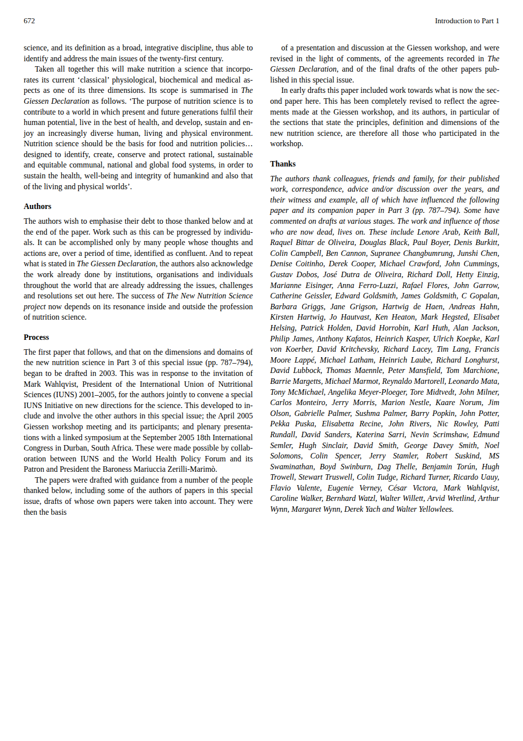672 Introduction to Part 1
science, and its definition as a broad, integrative discipline, thus able to identify and address the main issues of the twenty-first century.
Taken all together this will make nutrition a science that incorporates its current ‘classical’ physiological, biochemical and medical aspects as one of its three dimensions. Its scope is summarised in The Giessen Declaration as follows. ‘The purpose of nutrition science is to contribute to a world in which present and future generations fulfil their human potential, live in the best of health, and develop, sustain and enjoy an increasingly diverse human, living and physical environment. Nutrition science should be the basis for food and nutrition policies…designed to identify, create, conserve and protect rational, sustainable and equitable communal, national and global food systems, in order to sustain the health, well-being and integrity of humankind and also that of the living and physical worlds’.
Authors
The authors wish to emphasise their debt to those thanked below and at the end of the paper. Work such as this can be progressed by individuals. It can be accomplished only by many people whose thoughts and actions are, over a period of time, identified as confluent. And to repeat what is stated in The Giessen Declaration, the authors also acknowledge the work already done by institutions, organisations and individuals throughout the world that are already addressing the issues, challenges and resolutions set out here. The success of The New Nutrition Science project now depends on its resonance inside and outside the profession of nutrition science.
Process
The first paper that follows, and that on the dimensions and domains of the new nutrition science in Part 3 of this special issue (pp. 787–794), began to be drafted in 2003. This was in response to the invitation of Mark Wahlqvist, President of the International Union of Nutritional Sciences (IUNS) 2001–2005, for the authors jointly to convene a special IUNS Initiative on new directions for the science. This developed to include and involve the other authors in this special issue; the April 2005 Giessen workshop meeting and its participants; and plenary presentations with a linked symposium at the September 2005 18th International Congress in Durban, South Africa. These were made possible by collaboration between IUNS and the World Health Policy Forum and its Patron and President the Baroness Mariuccia Zerilli-Marimò.
The papers were drafted with guidance from a number of the people thanked below, including some of the authors of papers in this special issue, drafts of whose own papers were taken into account. They were then the basis
of a presentation and discussion at the Giessen workshop, and were revised in the light of comments, of the agreements recorded in The Giessen Declaration, and of the final drafts of the other papers published in this special issue.
In early drafts this paper included work towards what is now the second paper here. This has been completely revised to reflect the agreements made at the Giessen workshop, and its authors, in particular of the sections that state the principles, definition and dimensions of the new nutrition science, are therefore all those who participated in the workshop.
Thanks
The authors thank colleagues, friends and family, for their published work, correspondence, advice and/or discussion over the years, and their witness and example, all of which have influenced the following paper and its companion paper in Part 3 (pp. 787–794). Some have commented on drafts at various stages. The work and influence of those who are now dead, lives on. These include Lenore Arab, Keith Ball, Raquel Bittar de Oliveira, Douglas Black, Paul Boyer, Denis Burkitt, Colin Campbell, Ben Cannon, Supranee Changbumrung, Junshi Chen, Denise Coitinho, Derek Cooper, Michael Crawford, John Cummings, Gustav Dobos, José Dutra de Oliveira, Richard Doll, Hetty Einzig, Marianne Eisinger, Anna Ferro-Luzzi, Rafael Flores, John Garrow, Catherine Geissler, Edward Goldsmith, James Goldsmith, C Gopalan, Barbara Griggs, Jane Grigson, Hartwig de Haen, Andreas Hahn, Kirsten Hartwig, Jo Hautvast, Ken Heaton, Mark Hegsted, Elisabet Helsing, Patrick Holden, David Horrobin, Karl Huth, Alan Jackson, Philip James, Anthony Kafatos, Heinrich Kasper, Ulrich Koepke, Karl von Koerber, David Kritchevsky, Richard Lacey, Tim Lang, Francis Moore Lappé, Michael Latham, Heinrich Laube, Richard Longhurst, David Lubbock, Thomas Maennle, Peter Mansfield, Tom Marchione, Barrie Margetts, Michael Marmot, Reynaldo Martorell, Leonardo Mata, Tony McMichael, Angelika Meyer-Ploeger, Tore Midtvedt, John Milner, Carlos Monteiro, Jerry Morris, Marion Nestle, Kaare Norum, Jim Olson, Gabrielle Palmer, Sushma Palmer, Barry Popkin, John Potter, Pekka Puska, Elisabetta Recine, John Rivers, Nic Rowley, Patti Rundall, David Sanders, Katerina Sarri, Nevin Scrimshaw, Edmund Semler, Hugh Sinclair, David Smith, George Davey Smith, Noel Solomons, Colin Spencer, Jerry Stamler, Robert Suskind, MS Swaminathan, Boyd Swinburn, Dag Thelle, Benjamin Torún, Hugh Trowell, Stewart Truswell, Colin Tudge, Richard Turner, Ricardo Uauy, Flavio Valente, Eugenie Verney, César Victora, Mark Wahlqvist, Caroline Walker, Bernhard Watzl, Walter Willett, Arvid Wretlind, Arthur Wynn, Margaret Wynn, Derek Yach and Walter Yellowlees.